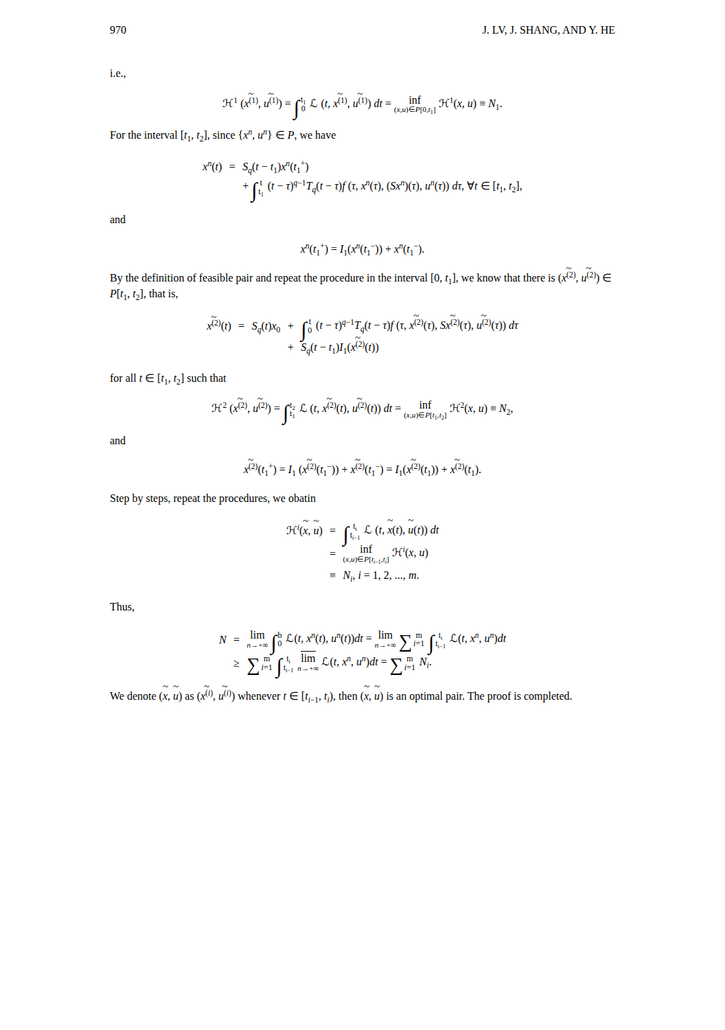970 J. LV, J. SHANG, AND Y. HE
i.e.,
ℋ1 (x(1), u(1)) = ∫t10 ℒ (t, x(1), u(1)) dt = inf(x,u)∈P[0,t1] ℋ1(x, u) ≡ N1.
For the interval [t1, t2], since {xn, un} ∈ P, we have
| x n ( t ) | = | S q ( t − t 1 ) x n ( t 1 + ) |
| | | + ∫ t t 1 ( t − τ ) q −1 T q ( t − τ ) f ( τ , x n ( τ ), ( Sx n )( τ ), u n ( τ )) dτ , ∀ t ∈ [ t 1 , t 2 ], |
and
xn(t1+) = I1(xn(t1−)) + xn(t1−).
By the definition of feasible pair and repeat the procedure in the interval [0, t1], we know that there is (x(2), u(2)) ∈ P[t1, t2], that is,
| x (2) ( t ) | = | S q ( t ) x 0 | + | ∫ t 0 ( t − τ ) q −1 T q ( t − τ ) f ( τ , x (2) ( τ ), S x (2) ( τ ), u (2) ( τ )) dτ |
| | | | + | S q ( t − t 1 ) I 1 ( x (2) ( t )) |
for all t ∈ [t1, t2] such that
ℋ2 (x(2), u(2)) = ∫t2 t1 ℒ (t, x(2)(t), u(2)(t)) dt = inf(x,u)∈P[t1,t2] ℋ2(x, u) ≡ N2,
and
x(2)(t1+) = I1 (x(2)(t1−)) + x(2)(t1−) = I1(x(2)(t1)) + x(2)(t1).
Step by steps, repeat the procedures, we obatin
| ℋ i ( x , u ) | = | ∫ t i t i−1 ℒ ( t , x ( t ), u ( t )) dt |
| | = | inf ( x , u )∈ P [ t i −1 , t i ] ℋ i ( x , u ) |
| | ≡ | N i , i = 1, 2, ..., m . |
Thus,
| N | = | lim n →+∞ ∫ b 0 ℒ ( t , x n ( t ), u n ( t )) dt = lim n →+∞ ∑ m i =1 ∫ t i t i−1 ℒ ( t , x n , u n ) dt |
| | ≥ | ∑ m i =1 ∫ t i t i−1 lim n →+∞ ℒ ( t , x n , u n ) dt = ∑ m i =1 N i . |
We denote (x, u) as (x(i), u(i)) whenever t ∈ [ti−1, ti), then (x, u) is an optimal pair. The proof is completed.